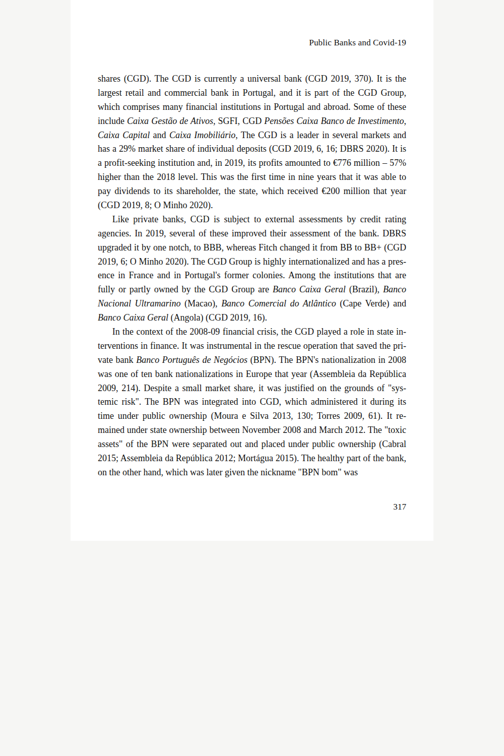Public Banks and Covid-19
shares (CGD). The CGD is currently a universal bank (CGD 2019, 370). It is the largest retail and commercial bank in Portugal, and it is part of the CGD Group, which comprises many financial institutions in Portugal and abroad. Some of these include Caixa Gestão de Ativos, SGFI, CGD Pensões Caixa Banco de Investimento, Caixa Capital and Caixa Imobiliário, The CGD is a leader in several markets and has a 29% market share of individual deposits (CGD 2019, 6, 16; DBRS 2020). It is a profit-seeking institution and, in 2019, its profits amounted to €776 million – 57% higher than the 2018 level. This was the first time in nine years that it was able to pay dividends to its shareholder, the state, which received €200 million that year (CGD 2019, 8; O Minho 2020).
Like private banks, CGD is subject to external assessments by credit rating agencies. In 2019, several of these improved their assessment of the bank. DBRS upgraded it by one notch, to BBB, whereas Fitch changed it from BB to BB+ (CGD 2019, 6; O Minho 2020). The CGD Group is highly internationalized and has a presence in France and in Portugal's former colonies. Among the institutions that are fully or partly owned by the CGD Group are Banco Caixa Geral (Brazil), Banco Nacional Ultramarino (Macao), Banco Comercial do Atlântico (Cape Verde) and Banco Caixa Geral (Angola) (CGD 2019, 16).
In the context of the 2008-09 financial crisis, the CGD played a role in state interventions in finance. It was instrumental in the rescue operation that saved the private bank Banco Português de Negócios (BPN). The BPN's nationalization in 2008 was one of ten bank nationalizations in Europe that year (Assembleia da República 2009, 214). Despite a small market share, it was justified on the grounds of "systemic risk". The BPN was integrated into CGD, which administered it during its time under public ownership (Moura e Silva 2013, 130; Torres 2009, 61). It remained under state ownership between November 2008 and March 2012. The "toxic assets" of the BPN were separated out and placed under public ownership (Cabral 2015; Assembleia da República 2012; Mortágua 2015). The healthy part of the bank, on the other hand, which was later given the nickname "BPN bom" was
317